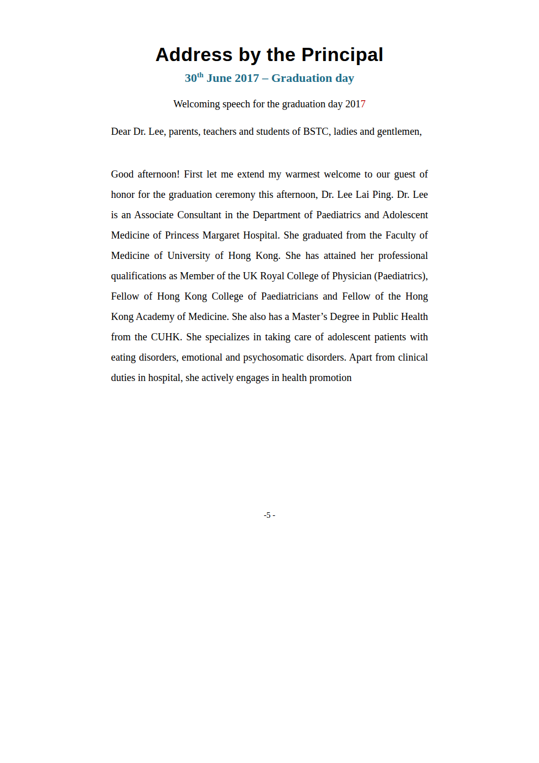Address by the Principal
30th June 2017 – Graduation day
Welcoming speech for the graduation day 2017
Dear Dr. Lee, parents, teachers and students of BSTC, ladies and gentlemen,
Good afternoon! First let me extend my warmest welcome to our guest of honor for the graduation ceremony this afternoon, Dr. Lee Lai Ping. Dr. Lee is an Associate Consultant in the Department of Paediatrics and Adolescent Medicine of Princess Margaret Hospital. She graduated from the Faculty of Medicine of University of Hong Kong. She has attained her professional qualifications as Member of the UK Royal College of Physician (Paediatrics), Fellow of Hong Kong College of Paediatricians and Fellow of the Hong Kong Academy of Medicine. She also has a Master’s Degree in Public Health from the CUHK. She specializes in taking care of adolescent patients with eating disorders, emotional and psychosomatic disorders. Apart from clinical duties in hospital, she actively engages in health promotion
-5 -